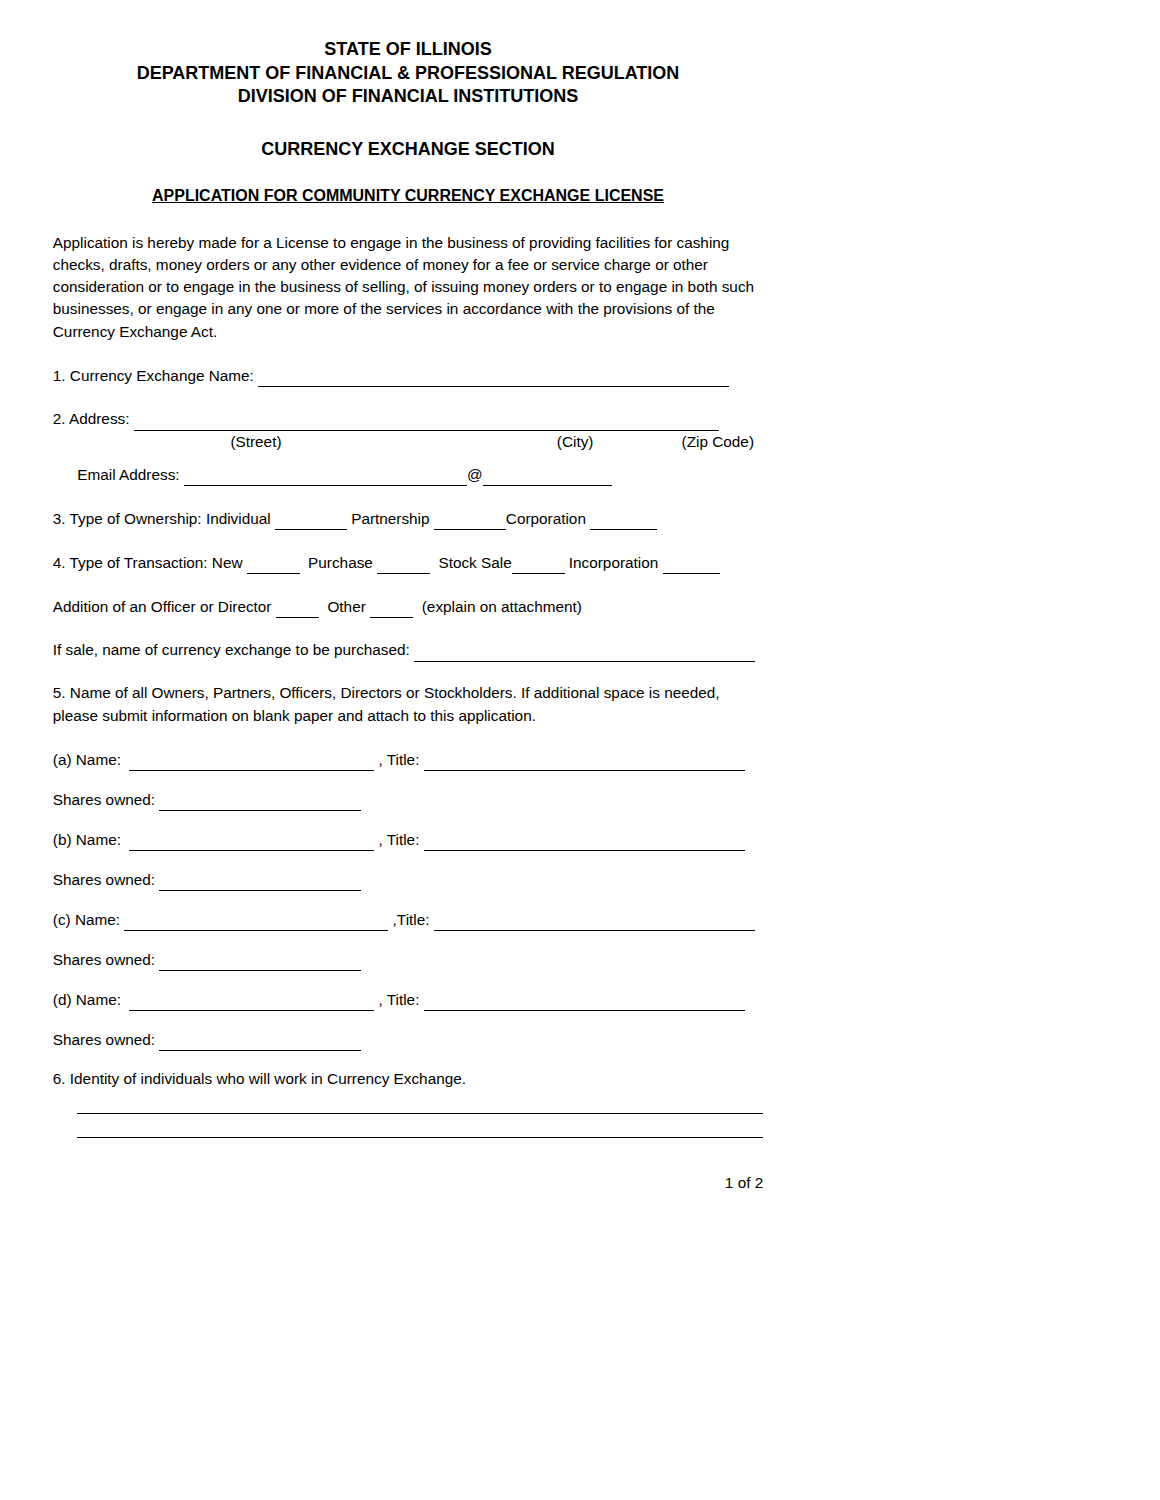STATE OF ILLINOIS
DEPARTMENT OF FINANCIAL & PROFESSIONAL REGULATION
DIVISION OF FINANCIAL INSTITUTIONS
CURRENCY EXCHANGE SECTION
APPLICATION FOR COMMUNITY CURRENCY EXCHANGE LICENSE
Application is hereby made for a License to engage in the business of providing facilities for cashing checks, drafts, money orders or any other evidence of money for a fee or service charge or other consideration or to engage in the business of selling, of issuing money orders or to engage in both such businesses, or engage in any one or more of the services in accordance with the provisions of the Currency Exchange Act.
1. Currency Exchange Name:
2. Address: (Street) (City) (Zip Code)
Email Address: @
3. Type of Ownership: Individual Partnership Corporation
4. Type of Transaction: New Purchase Stock Sale Incorporation
Addition of an Officer or Director Other (explain on attachment)
If sale, name of currency exchange to be purchased:
5. Name of all Owners, Partners, Officers, Directors or Stockholders. If additional space is needed, please submit information on blank paper and attach to this application.
(a) Name: , Title:
Shares owned:
(b) Name: , Title:
Shares owned:
(c) Name: ,Title:
Shares owned:
(d) Name: , Title:
Shares owned:
6. Identity of individuals who will work in Currency Exchange.
1 of 2